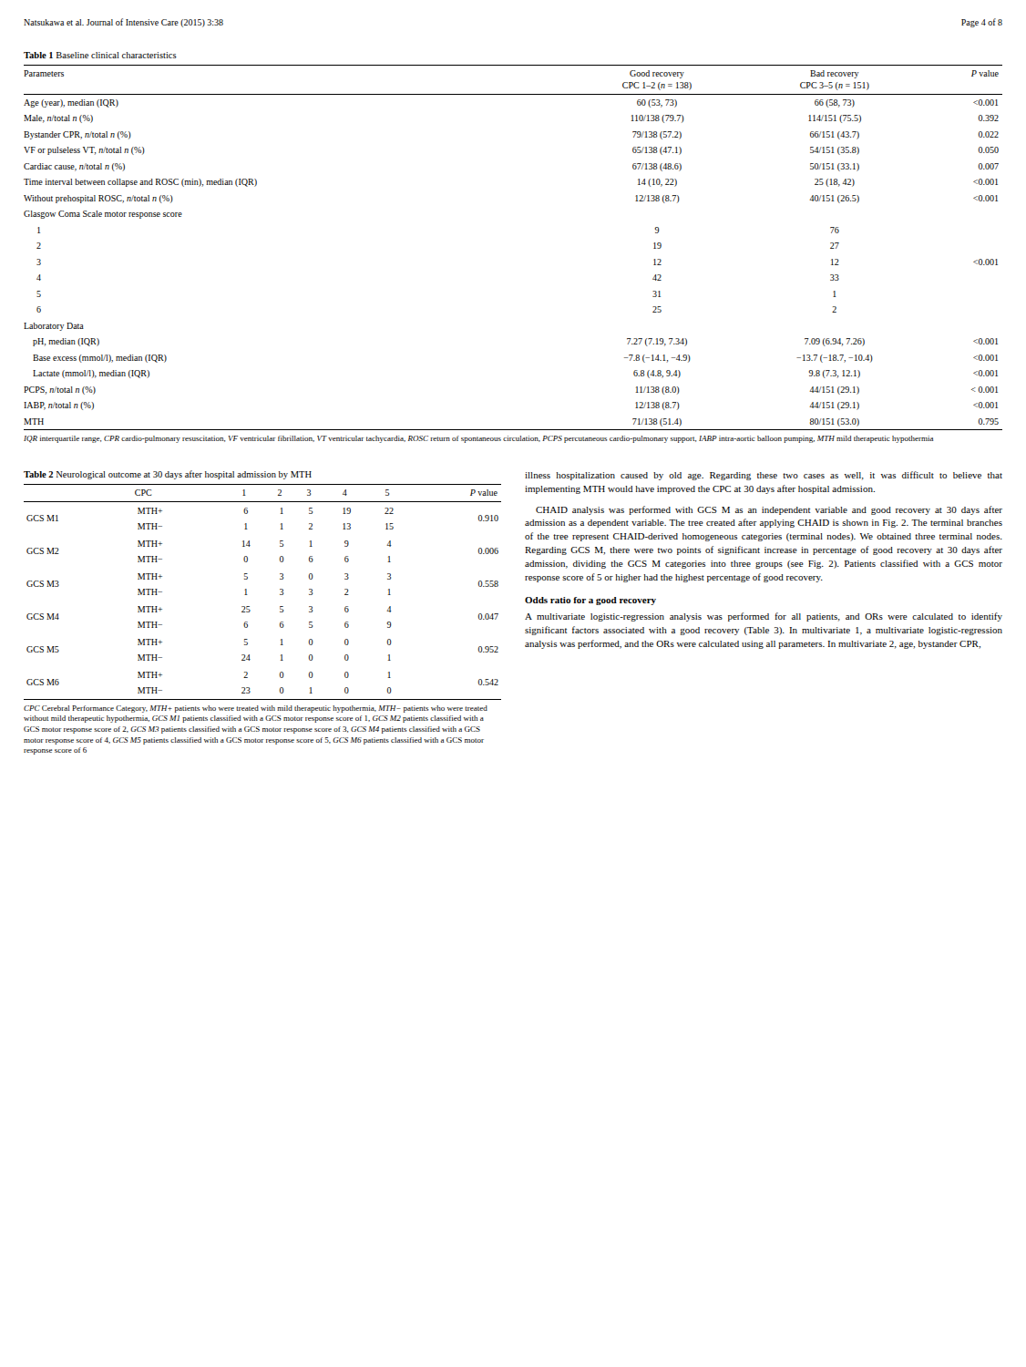Natsukawa et al. Journal of Intensive Care (2015) 3:38 Page 4 of 8
Table 1 Baseline clinical characteristics
| Parameters | Good recovery | Bad recovery | P value |
| --- | --- | --- | --- |
| | CPC 1–2 ( n = 138) | CPC 3–5 ( n = 151) | |
| Age (year), median (IQR) | 60 (53, 73) | 66 (58, 73) | <0.001 |
| Male, n /total n (%) | 110/138 (79.7) | 114/151 (75.5) | 0.392 |
| Bystander CPR, n /total n (%) | 79/138 (57.2) | 66/151 (43.7) | 0.022 |
| VF or pulseless VT, n /total n (%) | 65/138 (47.1) | 54/151 (35.8) | 0.050 |
| Cardiac cause, n /total n (%) | 67/138 (48.6) | 50/151 (33.1) | 0.007 |
| Time interval between collapse and ROSC (min), median (IQR) | 14 (10, 22) | 25 (18, 42) | <0.001 |
| Without prehospital ROSC, n /total n (%) | 12/138 (8.7) | 40/151 (26.5) | <0.001 |
| Glasgow Coma Scale motor response score | | | |
| 1 | 9 | 76 | |
| 2 | 19 | 27 | |
| 3 | 12 | 12 | <0.001 |
| 4 | 42 | 33 | |
| 5 | 31 | 1 | |
| 6 | 25 | 2 | |
| Laboratory Data | | | |
| pH, median (IQR) | 7.27 (7.19, 7.34) | 7.09 (6.94, 7.26) | <0.001 |
| Base excess (mmol/l), median (IQR) | −7.8 (−14.1, −4.9) | −13.7 (−18.7, −10.4) | <0.001 |
| Lactate (mmol/l), median (IQR) | 6.8 (4.8, 9.4) | 9.8 (7.3, 12.1) | <0.001 |
| PCPS, n /total n (%) | 11/138 (8.0) | 44/151 (29.1) | < 0.001 |
| IABP, n /total n (%) | 12/138 (8.7) | 44/151 (29.1) | <0.001 |
| MTH | 71/138 (51.4) | 80/151 (53.0) | 0.795 |
IQR interquartile range, CPR cardio-pulmonary resuscitation, VF ventricular fibrillation, VT ventricular tachycardia, ROSC return of spontaneous circulation, PCPS percutaneous cardio-pulmonary support, IABP intra-aortic balloon pumping, MTH mild therapeutic hypothermia
Table 2 Neurological outcome at 30 days after hospital admission by MTH
| | CPC | 1 | 2 | 3 | 4 | 5 | P value |
| --- | --- | --- | --- | --- | --- | --- | --- |
| GCS M1 | MTH+ | 6 | 1 | 5 | 19 | 22 | 0.910 |
| MTH− | 1 | 1 | 2 | 13 | 15 |
| GCS M2 | MTH+ | 14 | 5 | 1 | 9 | 4 | 0.006 |
| MTH− | 0 | 0 | 6 | 6 | 1 |
| GCS M3 | MTH+ | 5 | 3 | 0 | 3 | 3 | 0.558 |
| MTH− | 1 | 3 | 3 | 2 | 1 |
| GCS M4 | MTH+ | 25 | 5 | 3 | 6 | 4 | 0.047 |
| MTH− | 6 | 6 | 5 | 6 | 9 |
| GCS M5 | MTH+ | 5 | 1 | 0 | 0 | 0 | 0.952 |
| MTH− | 24 | 1 | 0 | 0 | 1 |
| GCS M6 | MTH+ | 2 | 0 | 0 | 0 | 1 | 0.542 |
| MTH− | 23 | 0 | 1 | 0 | 0 |
CPC Cerebral Performance Category, MTH+ patients who were treated with mild therapeutic hypothermia, MTH− patients who were treated without mild therapeutic hypothermia, GCS M1 patients classified with a GCS motor response score of 1, GCS M2 patients classified with a GCS motor response score of 2, GCS M3 patients classified with a GCS motor response score of 3, GCS M4 patients classified with a GCS motor response score of 4, GCS M5 patients classified with a GCS motor response score of 5, GCS M6 patients classified with a GCS motor response score of 6
illness hospitalization caused by old age. Regarding these two cases as well, it was difficult to believe that implementing MTH would have improved the CPC at 30 days after hospital admission.
CHAID analysis was performed with GCS M as an independent variable and good recovery at 30 days after admission as a dependent variable. The tree created after applying CHAID is shown in Fig. 2. The terminal branches of the tree represent CHAID-derived homogeneous categories (terminal nodes). We obtained three terminal nodes. Regarding GCS M, there were two points of significant increase in percentage of good recovery at 30 days after admission, dividing the GCS M categories into three groups (see Fig. 2). Patients classified with a GCS motor response score of 5 or higher had the highest percentage of good recovery.
Odds ratio for a good recovery
A multivariate logistic-regression analysis was performed for all patients, and ORs were calculated to identify significant factors associated with a good recovery (Table 3). In multivariate 1, a multivariate logistic-regression analysis was performed, and the ORs were calculated using all parameters. In multivariate 2, age, bystander CPR,